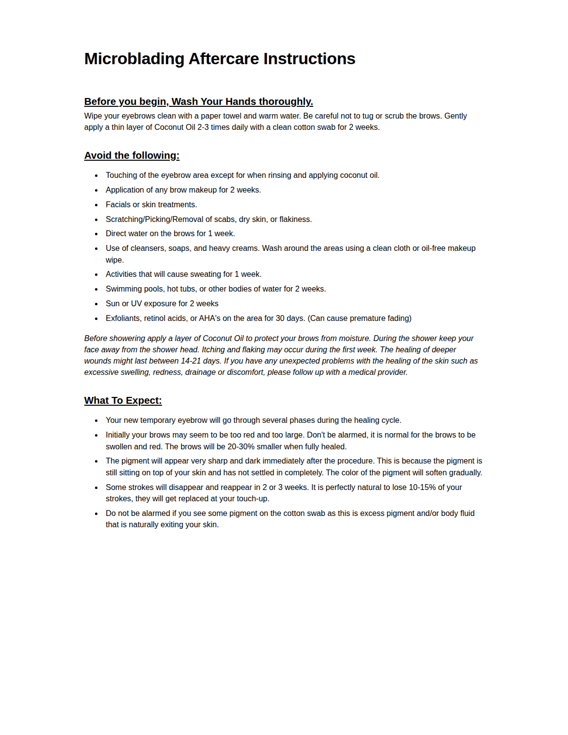Microblading Aftercare Instructions
Before you begin, Wash Your Hands thoroughly.
Wipe your eyebrows clean with a paper towel and warm water. Be careful not to tug or scrub the brows. Gently apply a thin layer of Coconut Oil 2-3 times daily with a clean cotton swab for 2 weeks.
Avoid the following:
Touching of the eyebrow area except for when rinsing and applying coconut oil.
Application of any brow makeup for 2 weeks.
Facials or skin treatments.
Scratching/Picking/Removal of scabs, dry skin, or flakiness.
Direct water on the brows for 1 week.
Use of cleansers, soaps, and heavy creams. Wash around the areas using a clean cloth or oil-free makeup wipe.
Activities that will cause sweating for 1 week.
Swimming pools, hot tubs, or other bodies of water for 2 weeks.
Sun or UV exposure for 2 weeks
Exfoliants, retinol acids, or AHA's on the area for 30 days. (Can cause premature fading)
Before showering apply a layer of Coconut Oil to protect your brows from moisture. During the shower keep your face away from the shower head. Itching and flaking may occur during the first week. The healing of deeper wounds might last between 14-21 days. If you have any unexpected problems with the healing of the skin such as excessive swelling, redness, drainage or discomfort, please follow up with a medical provider.
What To Expect:
Your new temporary eyebrow will go through several phases during the healing cycle.
Initially your brows may seem to be too red and too large. Don't be alarmed, it is normal for the brows to be swollen and red. The brows will be 20-30% smaller when fully healed.
The pigment will appear very sharp and dark immediately after the procedure. This is because the pigment is still sitting on top of your skin and has not settled in completely. The color of the pigment will soften gradually.
Some strokes will disappear and reappear in 2 or 3 weeks. It is perfectly natural to lose 10-15% of your strokes, they will get replaced at your touch-up.
Do not be alarmed if you see some pigment on the cotton swab as this is excess pigment and/or body fluid that is naturally exiting your skin.